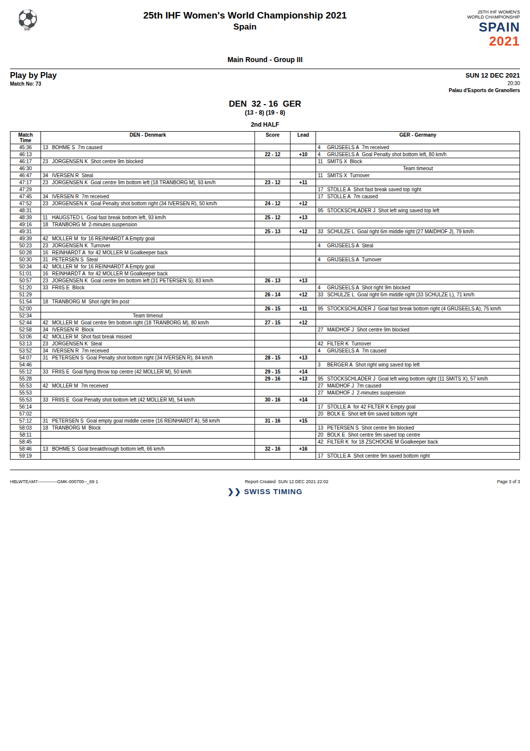⚽
IHF
25th IHF Women's World Championship 2021
Spain
25TH IHF WOMEN'S
WORLD CHAMPIONSHIP
SPAIN
2021
Main Round - Group III
Play by Play
Match No: 73
SUN 12 DEC 2021
20:30
Palau d'Esports de Granollers
DEN 32 - 16 GER
(13 - 8) (19 - 8)
2nd HALF
| Match Time | DEN - Denmark | Score | Lead | GER - Germany |
| --- | --- | --- | --- | --- |
| 45:36 | 13 BOHME S 7m caused | | | 4 GRIJSEELS A 7m received |
| 46:13 | | 22 - 12 | +10 | 4 GRIJSEELS A Goal Penalty shot bottom left, 80 km/h |
| 46:17 | 23 JORGENSEN K Shot centre 9m blocked | | | 11 SMITS X Block |
| 46:30 | | | | Team timeout |
| 46:47 | 34 IVERSEN R Steal | | | 11 SMITS X Turnover |
| 47:17 | 23 JORGENSEN K Goal centre 9m bottom left (18 TRANBORG M), 93 km/h | 23 - 12 | +11 | |
| 47:29 | | | | 17 STOLLE A Shot fast break saved top right |
| 47:45 | 34 IVERSEN R 7m received | | | 17 STOLLE A 7m caused |
| 47:52 | 23 JORGENSEN K Goal Penalty shot bottom right (34 IVERSEN R), 50 km/h | 24 - 12 | +12 | |
| 48:31 | | | | 95 STOCKSCHLADER J Shot left wing saved top left |
| 48:39 | 11 HAUGSTED L Goal fast break bottom left, 93 km/h | 25 - 12 | +13 | |
| 49:16 | 18 TRANBORG M 2-minutes suspension | | | |
| 49:31 | | 25 - 13 | +12 | 33 SCHULZE L Goal right 6m middle right (27 MAIDHOF J), 79 km/h |
| 49:39 | 42 MOLLER M for 16 REINHARDT A Empty goal | | | |
| 50:23 | 23 JORGENSEN K Turnover | | | 4 GRIJSEELS A Steal |
| 50:28 | 16 REINHARDT A for 42 MOLLER M Goalkeeper back | | | |
| 50:30 | 31 PETERSEN S Steal | | | 4 GRIJSEELS A Turnover |
| 50:34 | 42 MOLLER M for 16 REINHARDT A Empty goal | | | |
| 51:01 | 16 REINHARDT A for 42 MOLLER M Goalkeeper back | | | |
| 50:57 | 23 JORGENSEN K Goal centre 9m bottom left (31 PETERSEN S), 83 km/h | 26 - 13 | +13 | |
| 51:20 | 33 FRIIS E Block | | | 4 GRIJSEELS A Shot right 9m blocked |
| 51:29 | | 26 - 14 | +12 | 33 SCHULZE L Goal right 6m middle right (33 SCHULZE L), 71 km/h |
| 51:54 | 18 TRANBORG M Shot right 9m post | | | |
| 52:00 | | 26 - 15 | +11 | 95 STOCKSCHLADER J Goal fast break bottom right (4 GRIJSEELS A), 75 km/h |
| 52:34 | Team timeout | | | |
| 52:44 | 42 MOLLER M Goal centre 9m bottom right (18 TRANBORG M), 80 km/h | 27 - 15 | +12 | |
| 52:58 | 34 IVERSEN R Block | | | 27 MAIDHOF J Shot centre 9m blocked |
| 53:06 | 42 MOLLER M Shot fast break missed | | | |
| 53:13 | 23 JORGENSEN K Steal | | | 42 FILTER K Turnover |
| 53:52 | 34 IVERSEN R 7m received | | | 4 GRIJSEELS A 7m caused |
| 54:07 | 31 PETERSEN S Goal Penalty shot bottom right (34 IVERSEN R), 84 km/h | 28 - 15 | +13 | |
| 54:46 | | | | 3 BERGER A Shot right wing saved top left |
| 55:12 | 33 FRIIS E Goal flying throw top centre (42 MOLLER M), 50 km/h | 29 - 15 | +14 | |
| 55:28 | | 29 - 16 | +13 | 95 STOCKSCHLADER J Goal left wing bottom right (11 SMITS X), 57 km/h |
| 55:53 | 42 MOLLER M 7m received | | | 27 MAIDHOF J 7m caused |
| 55:53 | | | | 27 MAIDHOF J 2-minutes suspension |
| 55:53 | 33 FRIIS E Goal Penalty shot bottom left (42 MOLLER M), 54 km/h | 30 - 16 | +14 | |
| 56:14 | | | | 17 STOLLE A for 42 FILTER K Empty goal |
| 57:02 | | | | 20 BOLK E Shot left 6m saved bottom right |
| 57:12 | 31 PETERSEN S Goal empty goal middle centre (16 REINHARDT A), 58 km/h | 31 - 16 | +15 | |
| 58:03 | 18 TRANBORG M Block | | | 13 PETERSEN S Shot centre 9m blocked |
| 58:11 | | | | 20 BOLK E Shot centre 9m saved top centre |
| 58:45 | | | | 42 FILTER K for 18 ZSCHOCKE M Goalkeeper back |
| 58:46 | 13 BOHME S Goal breakthrough bottom left, 66 km/h | 32 - 16 | +16 | |
| 59:19 | | | | 17 STOLLE A Shot centre 9m saved bottom right |
HBLWTEAM7-------------GMK-000700--_69 1
Report Created SUN 12 DEC 2021 22:02
Page 3 of 3
❯❯ SWISS TIMING